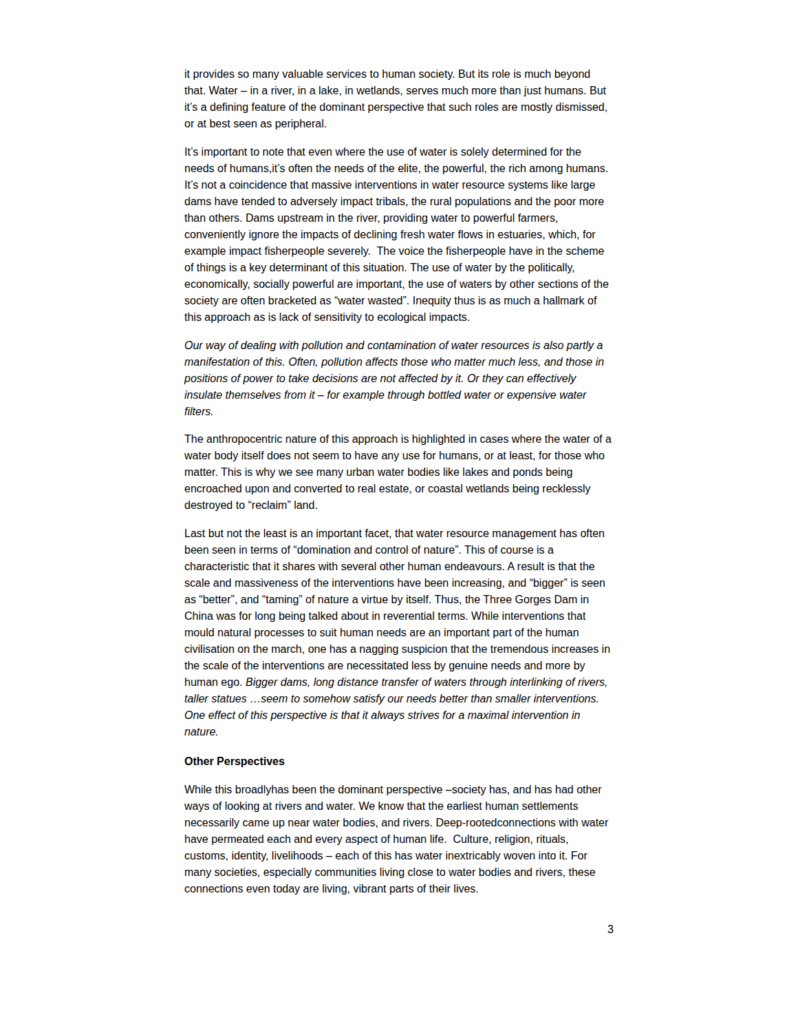it provides so many valuable services to human society. But its role is much beyond that. Water – in a river, in a lake, in wetlands, serves much more than just humans. But it’s a defining feature of the dominant perspective that such roles are mostly dismissed, or at best seen as peripheral.
It’s important to note that even where the use of water is solely determined for the needs of humans,it’s often the needs of the elite, the powerful, the rich among humans. It’s not a coincidence that massive interventions in water resource systems like large dams have tended to adversely impact tribals, the rural populations and the poor more than others. Dams upstream in the river, providing water to powerful farmers, conveniently ignore the impacts of declining fresh water flows in estuaries, which, for example impact fisherpeople severely. The voice the fisherpeople have in the scheme of things is a key determinant of this situation. The use of water by the politically, economically, socially powerful are important, the use of waters by other sections of the society are often bracketed as “water wasted”. Inequity thus is as much a hallmark of this approach as is lack of sensitivity to ecological impacts.
Our way of dealing with pollution and contamination of water resources is also partly a manifestation of this. Often, pollution affects those who matter much less, and those in positions of power to take decisions are not affected by it. Or they can effectively insulate themselves from it – for example through bottled water or expensive water filters.
The anthropocentric nature of this approach is highlighted in cases where the water of a water body itself does not seem to have any use for humans, or at least, for those who matter. This is why we see many urban water bodies like lakes and ponds being encroached upon and converted to real estate, or coastal wetlands being recklessly destroyed to “reclaim” land.
Last but not the least is an important facet, that water resource management has often been seen in terms of “domination and control of nature”. This of course is a characteristic that it shares with several other human endeavours. A result is that the scale and massiveness of the interventions have been increasing, and “bigger” is seen as “better”, and “taming” of nature a virtue by itself. Thus, the Three Gorges Dam in China was for long being talked about in reverential terms. While interventions that mould natural processes to suit human needs are an important part of the human civilisation on the march, one has a nagging suspicion that the tremendous increases in the scale of the interventions are necessitated less by genuine needs and more by human ego. Bigger dams, long distance transfer of waters through interlinking of rivers, taller statues …seem to somehow satisfy our needs better than smaller interventions. One effect of this perspective is that it always strives for a maximal intervention in nature.
Other Perspectives
While this broadlyhas been the dominant perspective –society has, and has had other ways of looking at rivers and water. We know that the earliest human settlements necessarily came up near water bodies, and rivers. Deep-rootedconnections with water have permeated each and every aspect of human life. Culture, religion, rituals, customs, identity, livelihoods – each of this has water inextricably woven into it. For many societies, especially communities living close to water bodies and rivers, these connections even today are living, vibrant parts of their lives.
3